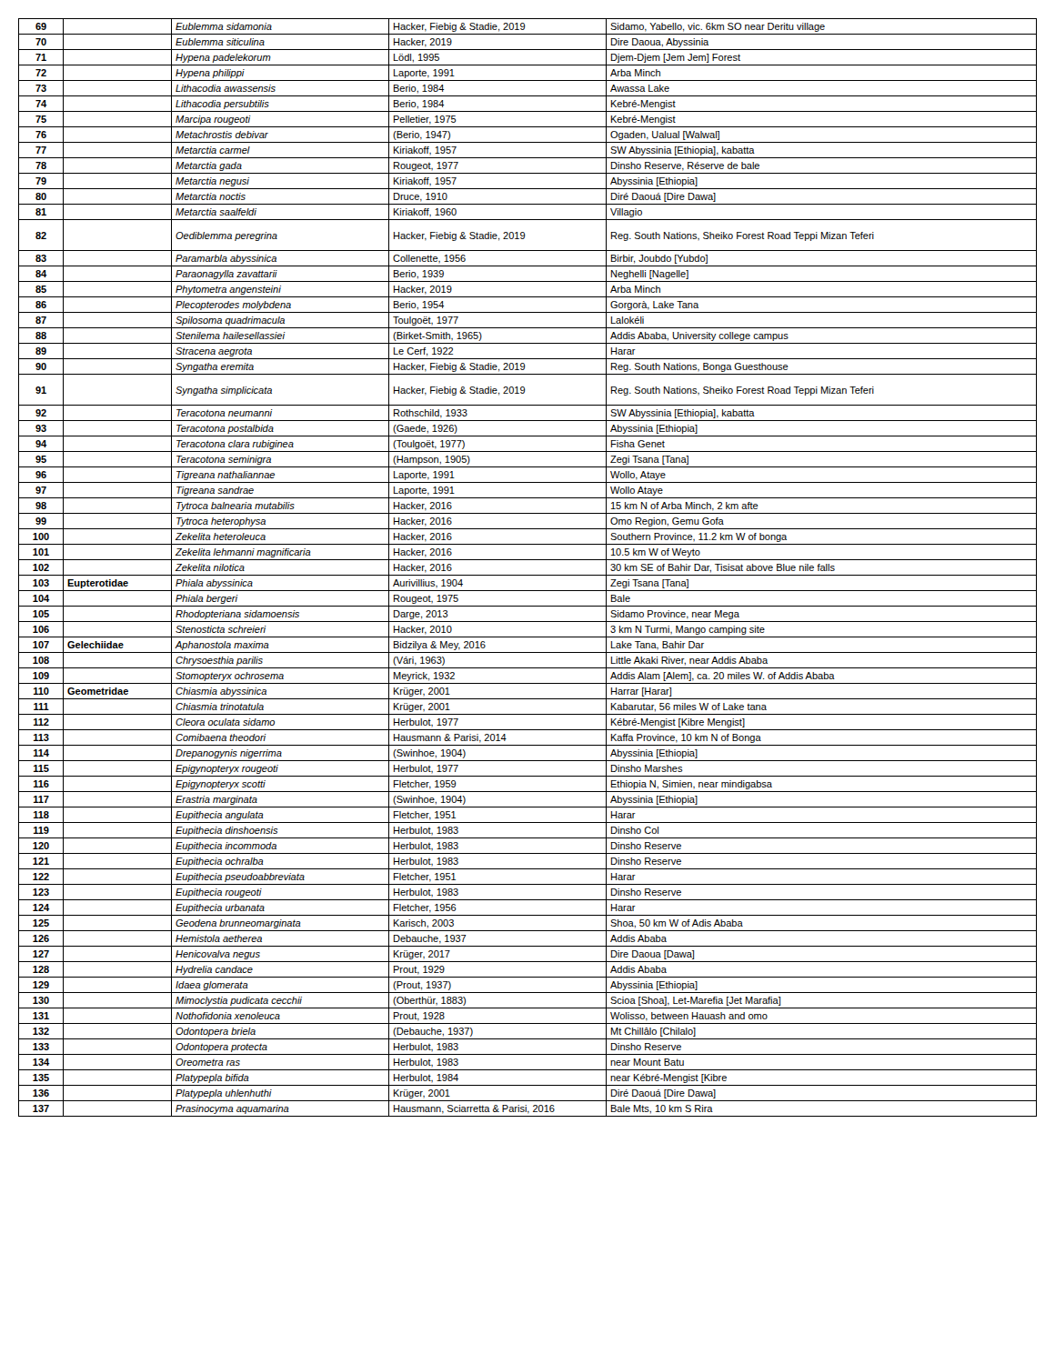| 69 | | Eublemma sidamonia | Hacker, Fiebig & Stadie, 2019 | Sidamo, Yabello, vic. 6km SO near Deritu village |
| 70 | | Eublemma siticulina | Hacker, 2019 | Dire Daoua, Abyssinia |
| 71 | | Hypena padelekorum | Lödl, 1995 | Djem-Djem [Jem Jem] Forest |
| 72 | | Hypena philippi | Laporte, 1991 | Arba Minch |
| 73 | | Lithacodia awassensis | Berio, 1984 | Awassa Lake |
| 74 | | Lithacodia persubtilis | Berio, 1984 | Kebré-Mengist |
| 75 | | Marcipa rougeoti | Pelletier, 1975 | Kebré-Mengist |
| 76 | | Metachrostis debivar | (Berio, 1947) | Ogaden, Ualual [Walwal] |
| 77 | | Metarctia carmel | Kiriakoff, 1957 | SW Abyssinia [Ethiopia], kabatta |
| 78 | | Metarctia gada | Rougeot, 1977 | Dinsho Reserve, Réserve de bale |
| 79 | | Metarctia negusi | Kiriakoff, 1957 | Abyssinia [Ethiopia] |
| 80 | | Metarctia noctis | Druce, 1910 | Diré Daouá [Dire Dawa] |
| 81 | | Metarctia saalfeldi | Kiriakoff, 1960 | Villagio |
| 82 | | Oediblemma peregrina | Hacker, Fiebig & Stadie, 2019 | Reg. South Nations, Sheiko Forest Road Teppi Mizan Teferi |
| 83 | | Paramarbla abyssinica | Collenette, 1956 | Birbir, Joubdo [Yubdo] |
| 84 | | Paraonagylla zavattarii | Berio, 1939 | Neghelli [Nagelle] |
| 85 | | Phytometra angensteini | Hacker, 2019 | Arba Minch |
| 86 | | Plecopterodes molybdena | Berio, 1954 | Gorgorà, Lake Tana |
| 87 | | Spilosoma quadrimacula | Toulgoët, 1977 | Lalokéli |
| 88 | | Stenilema hailesellassiei | (Birket-Smith, 1965) | Addis Ababa, University college campus |
| 89 | | Stracena aegrota | Le Cerf, 1922 | Harar |
| 90 | | Syngatha eremita | Hacker, Fiebig & Stadie, 2019 | Reg. South Nations, Bonga Guesthouse |
| 91 | | Syngatha simplicicata | Hacker, Fiebig & Stadie, 2019 | Reg. South Nations, Sheiko Forest Road Teppi Mizan Teferi |
| 92 | | Teracotona neumanni | Rothschild, 1933 | SW Abyssinia [Ethiopia], kabatta |
| 93 | | Teracotona postalbida | (Gaede, 1926) | Abyssinia [Ethiopia] |
| 94 | | Teracotona clara rubiginea | (Toulgoët, 1977) | Fisha Genet |
| 95 | | Teracotona seminigra | (Hampson, 1905) | Zegi Tsana [Tana] |
| 96 | | Tigreana nathaliannae | Laporte, 1991 | Wollo, Ataye |
| 97 | | Tigreana sandrae | Laporte, 1991 | Wollo Ataye |
| 98 | | Tytroca balnearia mutabilis | Hacker, 2016 | 15 km N of Arba Minch, 2 km afte |
| 99 | | Tytroca heterophysa | Hacker, 2016 | Omo Region, Gemu Gofa |
| 100 | | Zekelita heteroleuca | Hacker, 2016 | Southern Province, 11.2 km W of bonga |
| 101 | | Zekelita lehmanni magnificaria | Hacker, 2016 | 10.5 km W of Weyto |
| 102 | | Zekelita nilotica | Hacker, 2016 | 30 km SE of Bahir Dar, Tisisat above Blue nile falls |
| 103 | Eupterotidae | Phiala abyssinica | Aurivillius, 1904 | Zegi Tsana [Tana] |
| 104 | | Phiala bergeri | Rougeot, 1975 | Bale |
| 105 | | Rhodopteriana sidamoensis | Darge, 2013 | Sidamo Province, near Mega |
| 106 | | Stenosticta schreieri | Hacker, 2010 | 3 km N Turmi, Mango camping site |
| 107 | Gelechiidae | Aphanostola maxima | Bidzilya & Mey, 2016 | Lake Tana, Bahir Dar |
| 108 | | Chrysoesthia parilis | (Vári, 1963) | Little Akaki River, near Addis Ababa |
| 109 | | Stomopteryx ochrosema | Meyrick, 1932 | Addis Alam [Alem], ca. 20 miles W. of Addis Ababa |
| 110 | Geometridae | Chiasmia abyssinica | Krüger, 2001 | Harrar [Harar] |
| 111 | | Chiasmia trinotatula | Krüger, 2001 | Kabarutar, 56 miles W of Lake tana |
| 112 | | Cleora oculata sidamo | Herbulot, 1977 | Kébré-Mengist [Kibre Mengist] |
| 113 | | Comibaena theodori | Hausmann & Parisi, 2014 | Kaffa Province, 10 km N of Bonga |
| 114 | | Drepanogynis nigerrima | (Swinhoe, 1904) | Abyssinia [Ethiopia] |
| 115 | | Epigynopteryx rougeoti | Herbulot, 1977 | Dinsho Marshes |
| 116 | | Epigynopteryx scotti | Fletcher, 1959 | Ethiopia N, Simien, near mindigabsa |
| 117 | | Erastria marginata | (Swinhoe, 1904) | Abyssinia [Ethiopia] |
| 118 | | Eupithecia angulata | Fletcher, 1951 | Harar |
| 119 | | Eupithecia dinshoensis | Herbulot, 1983 | Dinsho Col |
| 120 | | Eupithecia incommoda | Herbulot, 1983 | Dinsho Reserve |
| 121 | | Eupithecia ochralba | Herbulot, 1983 | Dinsho Reserve |
| 122 | | Eupithecia pseudoabbreviata | Fletcher, 1951 | Harar |
| 123 | | Eupithecia rougeoti | Herbulot, 1983 | Dinsho Reserve |
| 124 | | Eupithecia urbanata | Fletcher, 1956 | Harar |
| 125 | | Geodena brunneomarginata | Karisch, 2003 | Shoa, 50 km W of Adis Ababa |
| 126 | | Hemistola aetherea | Debauche, 1937 | Addis Ababa |
| 127 | | Henicovalva negus | Krüger, 2017 | Dire Daoua [Dawa] |
| 128 | | Hydrelia candace | Prout, 1929 | Addis Ababa |
| 129 | | Idaea glomerata | (Prout, 1937) | Abyssinia [Ethiopia] |
| 130 | | Mimoclystia pudicata cecchii | (Oberthür, 1883) | Scioa [Shoa], Let-Marefia [Jet Marafia] |
| 131 | | Nothofidonia xenoleuca | Prout, 1928 | Wolisso, between Hauash and omo |
| 132 | | Odontopera briela | (Debauche, 1937) | Mt Chillâlo [Chilalo] |
| 133 | | Odontopera protecta | Herbulot, 1983 | Dinsho Reserve |
| 134 | | Oreometra ras | Herbulot, 1983 | near Mount Batu |
| 135 | | Platypepla bifida | Herbulot, 1984 | near Kébré-Mengist [Kibre |
| 136 | | Platypepla uhlenhuthi | Krüger, 2001 | Diré Daouá [Dire Dawa] |
| 137 | | Prasinocyma aquamarina | Hausmann, Sciarretta & Parisi, 2016 | Bale Mts, 10 km S Rira |